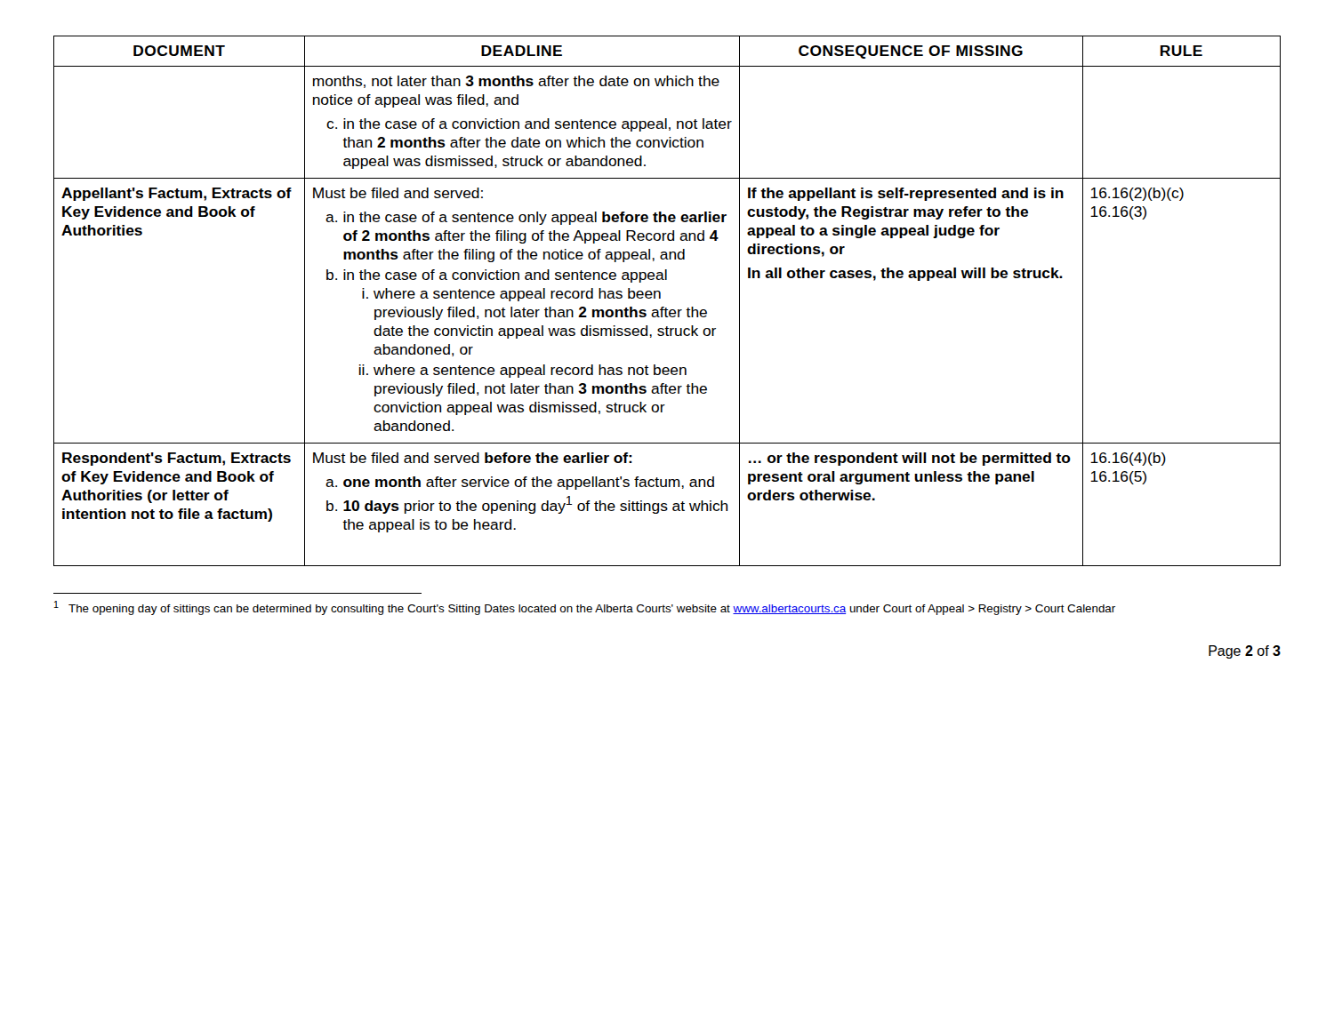| DOCUMENT | DEADLINE | CONSEQUENCE OF MISSING | RULE |
| --- | --- | --- | --- |
| | months, not later than 3 months after the date on which the notice of appeal was filed, and in the case of a conviction and sentence appeal, not later than 2 months after the date on which the conviction appeal was dismissed, struck or abandoned. | | |
| Appellant's Factum, Extracts of Key Evidence and Book of Authorities | Must be filed and served: in the case of a sentence only appeal before the earlier of 2 months after the filing of the Appeal Record and 4 months after the filing of the notice of appeal, and in the case of a conviction and sentence appeal where a sentence appeal record has been previously filed, not later than 2 months after the date the convictin appeal was dismissed, struck or abandoned, or where a sentence appeal record has not been previously filed, not later than 3 months after the conviction appeal was dismissed, struck or abandoned. | If the appellant is self-represented and is in custody, the Registrar may refer to the appeal to a single appeal judge for directions, or In all other cases, the appeal will be struck. | 16.16(2)(b)(c) 16.16(3) |
| Respondent's Factum, Extracts of Key Evidence and Book of Authorities (or letter of intention not to file a factum) | Must be filed and served before the earlier of: one month after service of the appellant's factum, and 10 days prior to the opening day 1 of the sittings at which the appeal is to be heard. | … or the respondent will not be permitted to present oral argument unless the panel orders otherwise. | 16.16(4)(b) 16.16(5) |
1 The opening day of sittings can be determined by consulting the Court's Sitting Dates located on the Alberta Courts' website at www.albertacourts.ca under Court of Appeal > Registry > Court Calendar
Page 2 of 3